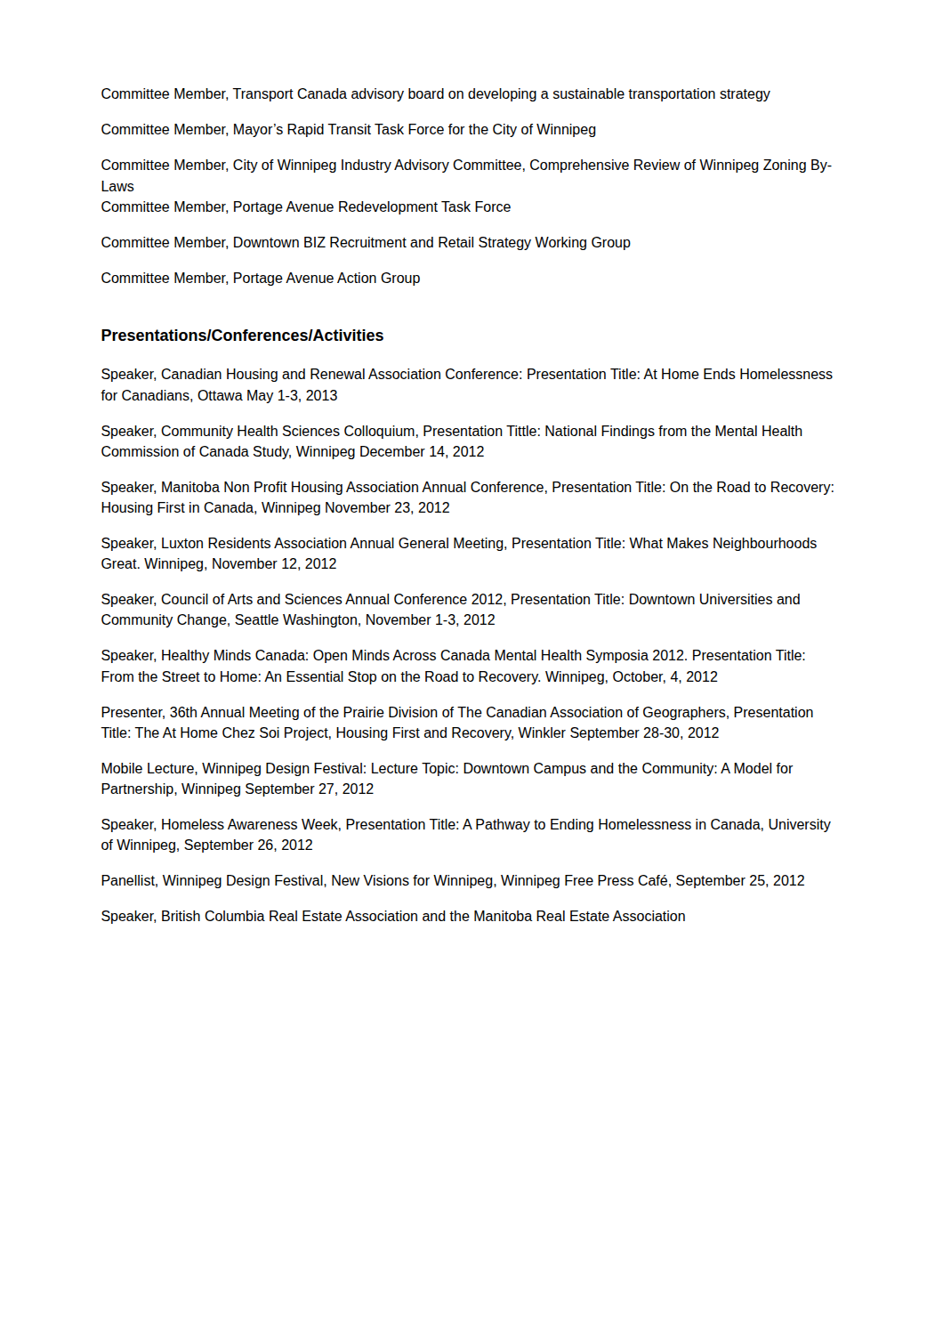Committee Member, Transport Canada advisory board on developing a sustainable transportation strategy
Committee Member, Mayor’s Rapid Transit Task Force for the City of Winnipeg
Committee Member, City of Winnipeg Industry Advisory Committee, Comprehensive Review of Winnipeg Zoning By-Laws
Committee Member, Portage Avenue Redevelopment Task Force
Committee Member, Downtown BIZ Recruitment and Retail Strategy Working Group
Committee Member, Portage Avenue Action Group
Presentations/Conferences/Activities
Speaker, Canadian Housing and Renewal Association Conference: Presentation Title: At Home Ends Homelessness for Canadians, Ottawa May 1-3, 2013
Speaker, Community Health Sciences Colloquium, Presentation Tittle: National Findings from the Mental Health Commission of Canada Study, Winnipeg December 14, 2012
Speaker, Manitoba Non Profit Housing Association Annual Conference, Presentation Title: On the Road to Recovery: Housing First in Canada, Winnipeg November 23, 2012
Speaker, Luxton Residents Association Annual General Meeting, Presentation Title: What Makes Neighbourhoods Great. Winnipeg, November 12, 2012
Speaker, Council of Arts and Sciences Annual Conference 2012, Presentation Title: Downtown Universities and Community Change, Seattle Washington, November 1-3, 2012
Speaker, Healthy Minds Canada: Open Minds Across Canada Mental Health Symposia 2012. Presentation Title: From the Street to Home: An Essential Stop on the Road to Recovery. Winnipeg, October, 4, 2012
Presenter, 36th Annual Meeting of the Prairie Division of The Canadian Association of Geographers, Presentation Title: The At Home Chez Soi Project, Housing First and Recovery, Winkler September 28-30, 2012
Mobile Lecture, Winnipeg Design Festival: Lecture Topic: Downtown Campus and the Community: A Model for Partnership, Winnipeg September 27, 2012
Speaker, Homeless Awareness Week, Presentation Title: A Pathway to Ending Homelessness in Canada, University of Winnipeg, September 26, 2012
Panellist, Winnipeg Design Festival, New Visions for Winnipeg, Winnipeg Free Press Café, September 25, 2012
Speaker, British Columbia Real Estate Association and the Manitoba Real Estate Association